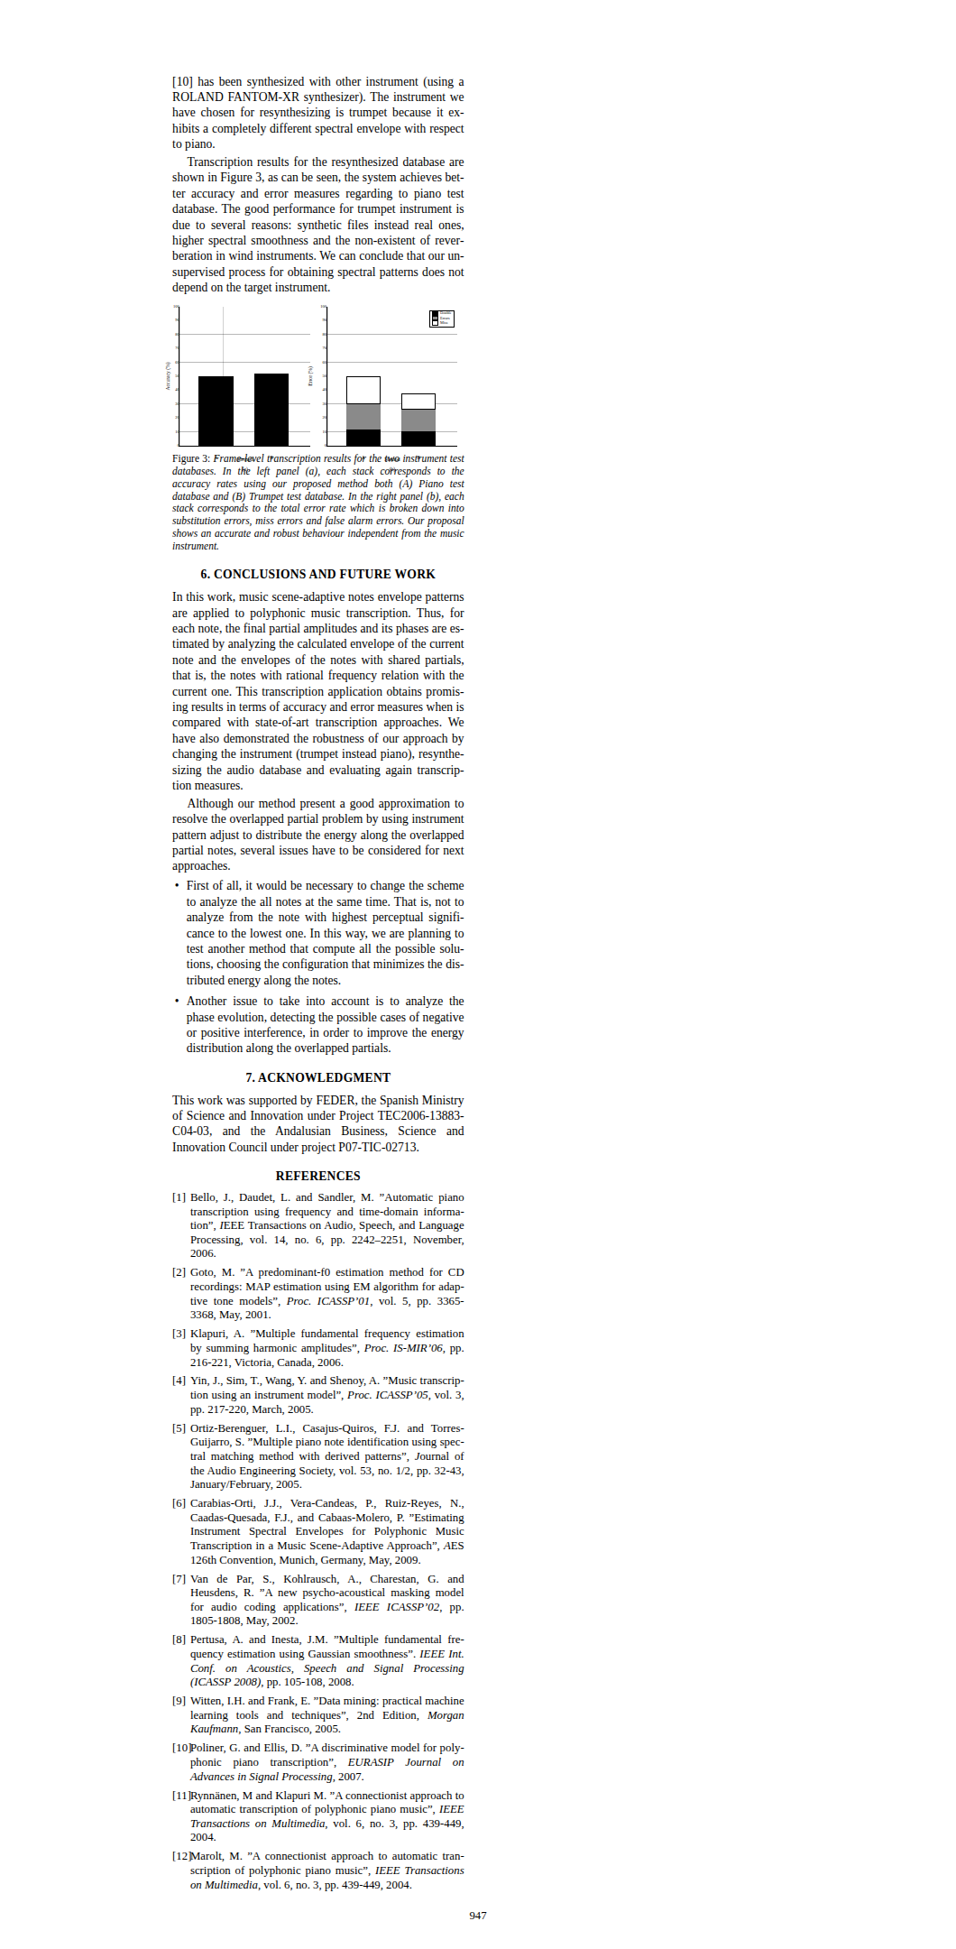[10] has been synthesized with other instrument (using a ROLAND FANTOM-XR synthesizer). The instrument we have chosen for resynthesizing is trumpet because it exhibits a completely different spectral envelope with respect to piano.
Transcription results for the resynthesized database are shown in Figure 3, as can be seen, the system achieves better accuracy and error measures regarding to piano test database. The good performance for trumpet instrument is due to several reasons: synthetic files instead real ones, higher spectral smoothness and the non-existent of reverberation in wind instruments. We can conclude that our unsupervised process for obtaining spectral patterns does not depend on the target instrument.
100 90 80 70 60 50 40 30 20 10 0
Accuracy (%)
A B
Method
(a)
100 90 80 70 60 50 40 30 20 10 0
Error (%)
Double
Errors
Miss
A B
Method
(b)
Figure 3: Frame-level transcription results for the two instrument test databases. In the left panel (a), each stack corresponds to the accuracy rates using our proposed method both (A) Piano test database and (B) Trumpet test database. In the right panel (b), each stack corresponds to the total error rate which is broken down into substitution errors, miss errors and false alarm errors. Our proposal shows an accurate and robust behaviour independent from the music instrument.
6. CONCLUSIONS AND FUTURE WORK
In this work, music scene-adaptive notes envelope patterns are applied to polyphonic music transcription. Thus, for each note, the final partial amplitudes and its phases are estimated by analyzing the calculated envelope of the current note and the envelopes of the notes with shared partials, that is, the notes with rational frequency relation with the current one. This transcription application obtains promising results in terms of accuracy and error measures when is compared with state-of-art transcription approaches. We have also demonstrated the robustness of our approach by changing the instrument (trumpet instead piano), resynthesizing the audio database and evaluating again transcription measures.
Although our method present a good approximation to resolve the overlapped partial problem by using instrument pattern adjust to distribute the energy along the overlapped partial notes, several issues have to be considered for next approaches.
First of all, it would be necessary to change the scheme to analyze the all notes at the same time. That is, not to analyze from the note with highest perceptual significance to the lowest one. In this way, we are planning to test another method that compute all the possible solutions, choosing the configuration that minimizes the distributed energy along the notes.
Another issue to take into account is to analyze the phase evolution, detecting the possible cases of negative or positive interference, in order to improve the energy distribution along the overlapped partials.
7. ACKNOWLEDGMENT
This work was supported by FEDER, the Spanish Ministry of Science and Innovation under Project TEC2006-13883-C04-03, and the Andalusian Business, Science and Innovation Council under project P07-TIC-02713.
REFERENCES
[1] Bello, J., Daudet, L. and Sandler, M. ”Automatic piano transcription using frequency and time-domain information”, IEEE Transactions on Audio, Speech, and Language Processing, vol. 14, no. 6, pp. 2242–2251, November, 2006.
[2] Goto, M. ”A predominant-f0 estimation method for CD recordings: MAP estimation using EM algorithm for adaptive tone models”, Proc. ICASSP’01, vol. 5, pp. 3365-3368, May, 2001.
[3] Klapuri, A. ”Multiple fundamental frequency estimation by summing harmonic amplitudes”, Proc. IS-MIR’06, pp. 216-221, Victoria, Canada, 2006.
[4] Yin, J., Sim, T., Wang, Y. and Shenoy, A. ”Music transcription using an instrument model”, Proc. ICASSP’05, vol. 3, pp. 217-220, March, 2005.
[5] Ortiz-Berenguer, L.I., Casajus-Quiros, F.J. and Torres-Guijarro, S. ”Multiple piano note identification using spectral matching method with derived patterns”, Journal of the Audio Engineering Society, vol. 53, no. 1/2, pp. 32-43, January/February, 2005.
[6] Carabias-Orti, J.J., Vera-Candeas, P., Ruiz-Reyes, N., Caadas-Quesada, F.J., and Cabaas-Molero, P. ”Estimating Instrument Spectral Envelopes for Polyphonic Music Transcription in a Music Scene-Adaptive Approach”, AES 126th Convention, Munich, Germany, May, 2009.
[7] Van de Par, S., Kohlrausch, A., Charestan, G. and Heusdens, R. ”A new psycho-acoustical masking model for audio coding applications”, IEEE ICASSP’02, pp. 1805-1808, May, 2002.
[8] Pertusa, A. and Inesta, J.M. ”Multiple fundamental frequency estimation using Gaussian smoothness”. IEEE Int. Conf. on Acoustics, Speech and Signal Processing (ICASSP 2008), pp. 105-108, 2008.
[9] Witten, I.H. and Frank, E. ”Data mining: practical machine learning tools and techniques”, 2nd Edition, Morgan Kaufmann, San Francisco, 2005.
[10] Poliner, G. and Ellis, D. ”A discriminative model for polyphonic piano transcription”, EURASIP Journal on Advances in Signal Processing, 2007.
[11] Rynnänen, M and Klapuri M. ”A connectionist approach to automatic transcription of polyphonic piano music”, IEEE Transactions on Multimedia, vol. 6, no. 3, pp. 439-449, 2004.
[12] Marolt, M. ”A connectionist approach to automatic transcription of polyphonic piano music”, IEEE Transactions on Multimedia, vol. 6, no. 3, pp. 439-449, 2004.
947